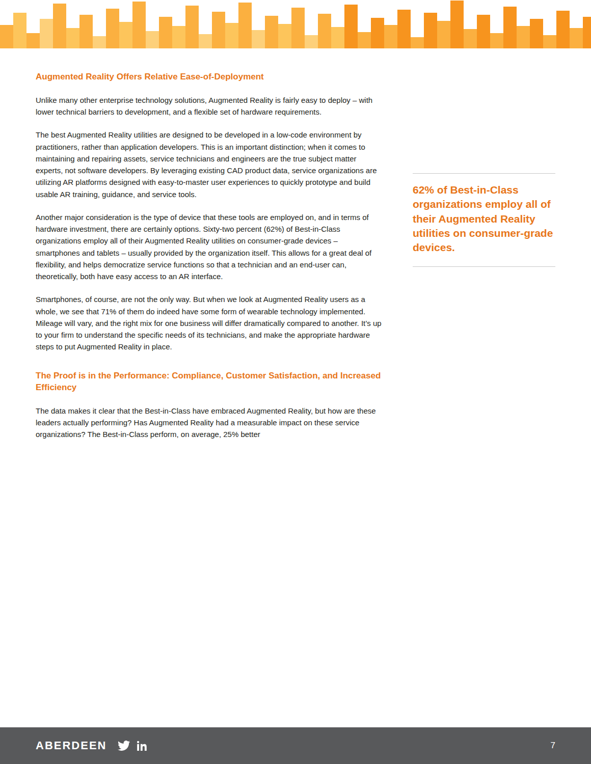Augmented Reality Offers Relative Ease-of-Deployment
Unlike many other enterprise technology solutions, Augmented Reality is fairly easy to deploy – with lower technical barriers to development, and a flexible set of hardware requirements.
The best Augmented Reality utilities are designed to be developed in a low-code environment by practitioners, rather than application developers. This is an important distinction; when it comes to maintaining and repairing assets, service technicians and engineers are the true subject matter experts, not software developers. By leveraging existing CAD product data, service organizations are utilizing AR platforms designed with easy-to-master user experiences to quickly prototype and build usable AR training, guidance, and service tools.
Another major consideration is the type of device that these tools are employed on, and in terms of hardware investment, there are certainly options. Sixty-two percent (62%) of Best-in-Class organizations employ all of their Augmented Reality utilities on consumer-grade devices – smartphones and tablets – usually provided by the organization itself. This allows for a great deal of flexibility, and helps democratize service functions so that a technician and an end-user can, theoretically, both have easy access to an AR interface.
Smartphones, of course, are not the only way. But when we look at Augmented Reality users as a whole, we see that 71% of them do indeed have some form of wearable technology implemented. Mileage will vary, and the right mix for one business will differ dramatically compared to another. It’s up to your firm to understand the specific needs of its technicians, and make the appropriate hardware steps to put Augmented Reality in place.
The Proof is in the Performance: Compliance, Customer Satisfaction, and Increased Efficiency
The data makes it clear that the Best-in-Class have embraced Augmented Reality, but how are these leaders actually performing? Has Augmented Reality had a measurable impact on these service organizations? The Best-in-Class perform, on average, 25% better
62% of Best-in-Class organizations employ all of their Augmented Reality utilities on consumer-grade devices.
ABERDEEN 7